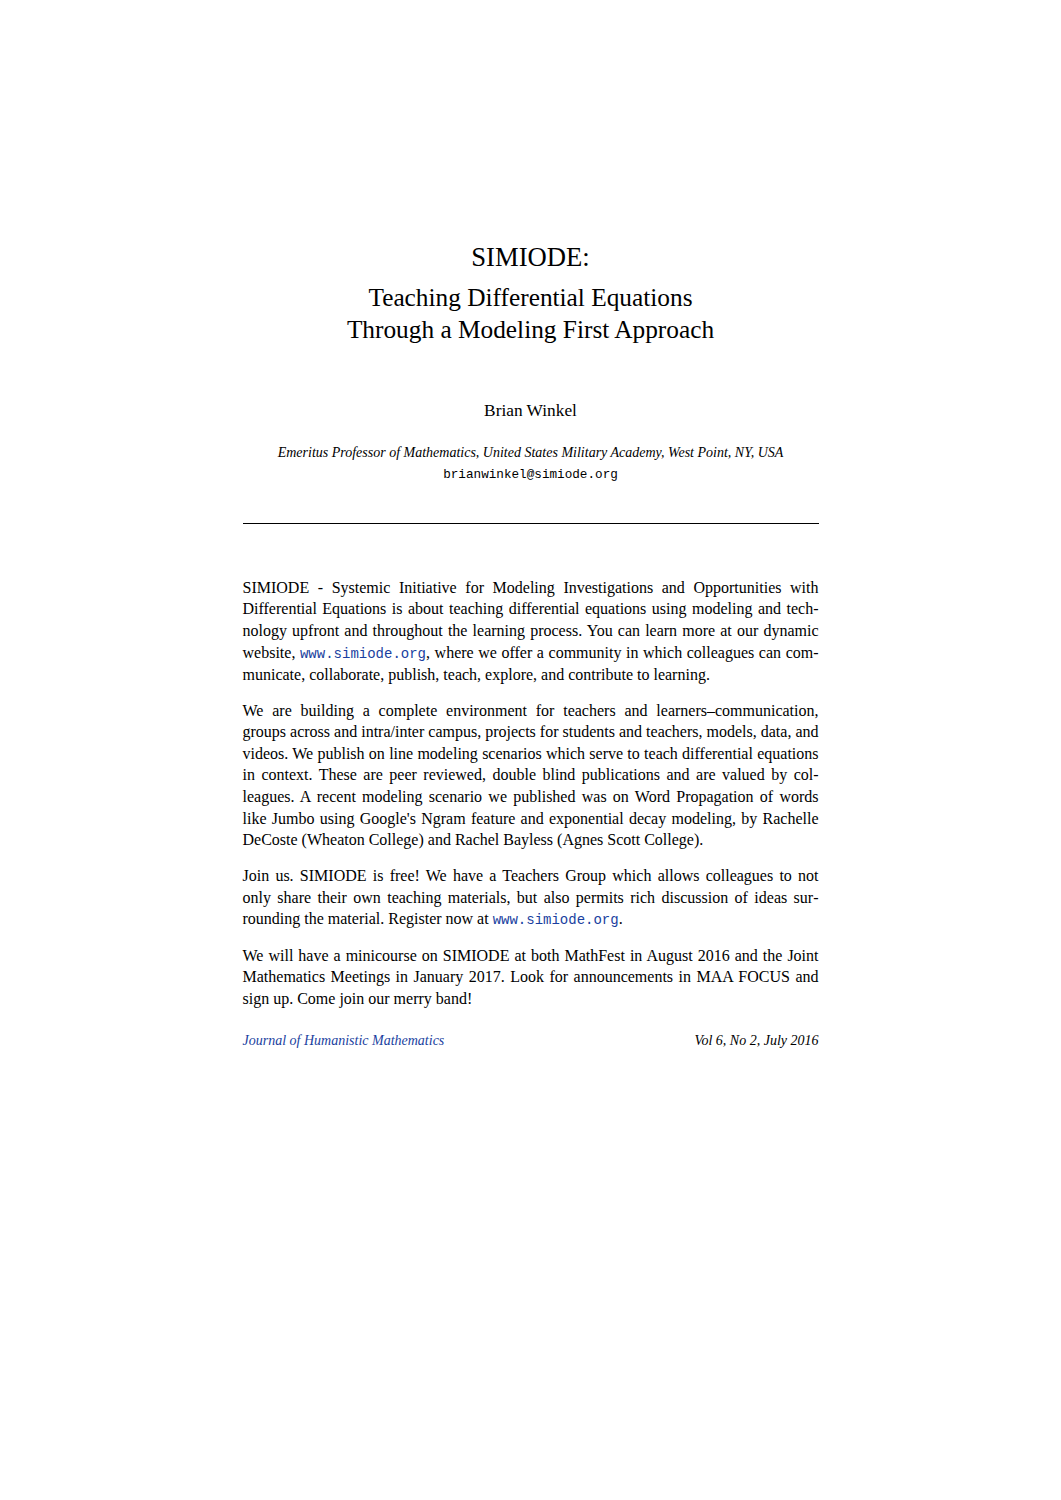SIMIODE: Teaching Differential Equations
Through a Modeling First Approach
Brian Winkel
Emeritus Professor of Mathematics, United States Military Academy, West Point, NY, USA
brianwinkel@simiode.org
SIMIODE - Systemic Initiative for Modeling Investigations and Opportunities with Differential Equations is about teaching differential equations using modeling and technology upfront and throughout the learning process. You can learn more at our dynamic website, www.simiode.org, where we offer a community in which colleagues can communicate, collaborate, publish, teach, explore, and contribute to learning.
We are building a complete environment for teachers and learners–communication, groups across and intra/inter campus, projects for students and teachers, models, data, and videos. We publish on line modeling scenarios which serve to teach differential equations in context. These are peer reviewed, double blind publications and are valued by colleagues. A recent modeling scenario we published was on Word Propagation of words like Jumbo using Google's Ngram feature and exponential decay modeling, by Rachelle DeCoste (Wheaton College) and Rachel Bayless (Agnes Scott College).
Join us. SIMIODE is free! We have a Teachers Group which allows colleagues to not only share their own teaching materials, but also permits rich discussion of ideas surrounding the material. Register now at www.simiode.org.
We will have a minicourse on SIMIODE at both MathFest in August 2016 and the Joint Mathematics Meetings in January 2017. Look for announcements in MAA FOCUS and sign up. Come join our merry band!
Journal of Humanistic Mathematics
Vol 6, No 2, July 2016